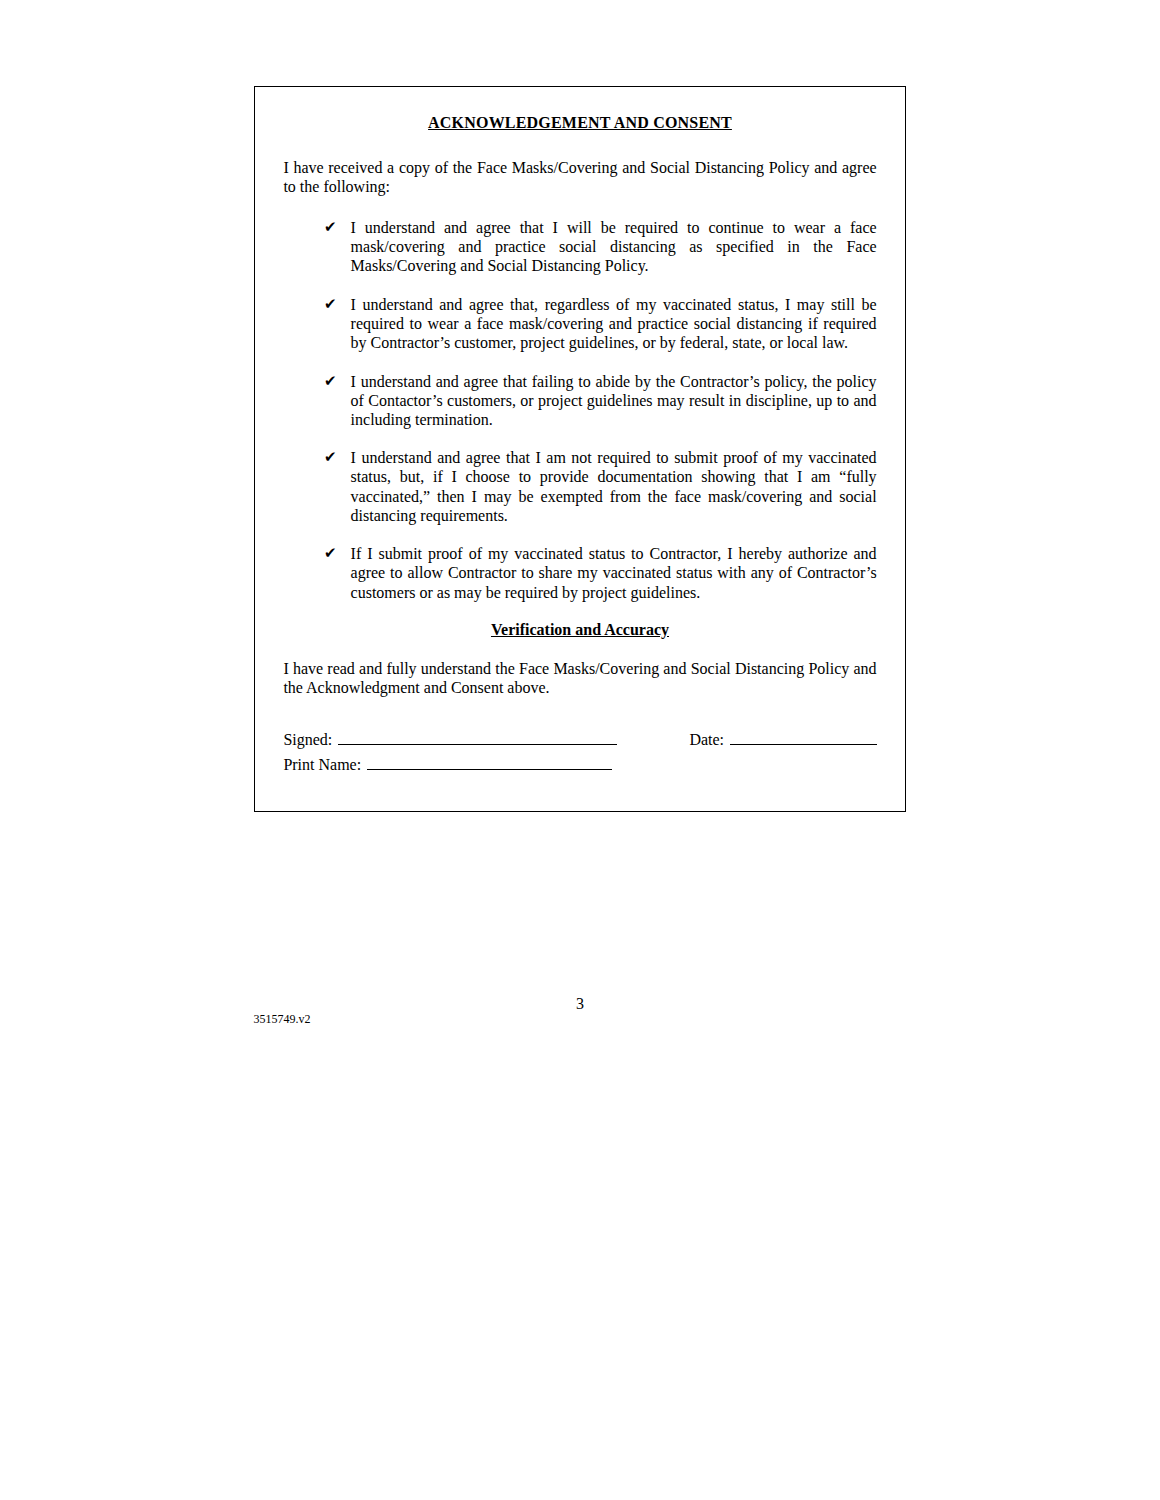ACKNOWLEDGEMENT AND CONSENT
I have received a copy of the Face Masks/Covering and Social Distancing Policy and agree to the following:
I understand and agree that I will be required to continue to wear a face mask/covering and practice social distancing as specified in the Face Masks/Covering and Social Distancing Policy.
I understand and agree that, regardless of my vaccinated status, I may still be required to wear a face mask/covering and practice social distancing if required by Contractor’s customer, project guidelines, or by federal, state, or local law.
I understand and agree that failing to abide by the Contractor’s policy, the policy of Contactor’s customers, or project guidelines may result in discipline, up to and including termination.
I understand and agree that I am not required to submit proof of my vaccinated status, but, if I choose to provide documentation showing that I am “fully vaccinated,” then I may be exempted from the face mask/covering and social distancing requirements.
If I submit proof of my vaccinated status to Contractor, I hereby authorize and agree to allow Contractor to share my vaccinated status with any of Contractor’s customers or as may be required by project guidelines.
Verification and Accuracy
I have read and fully understand the Face Masks/Covering and Social Distancing Policy and the Acknowledgment and Consent above.
Signed: Date:
Print Name:
3
3515749.v2